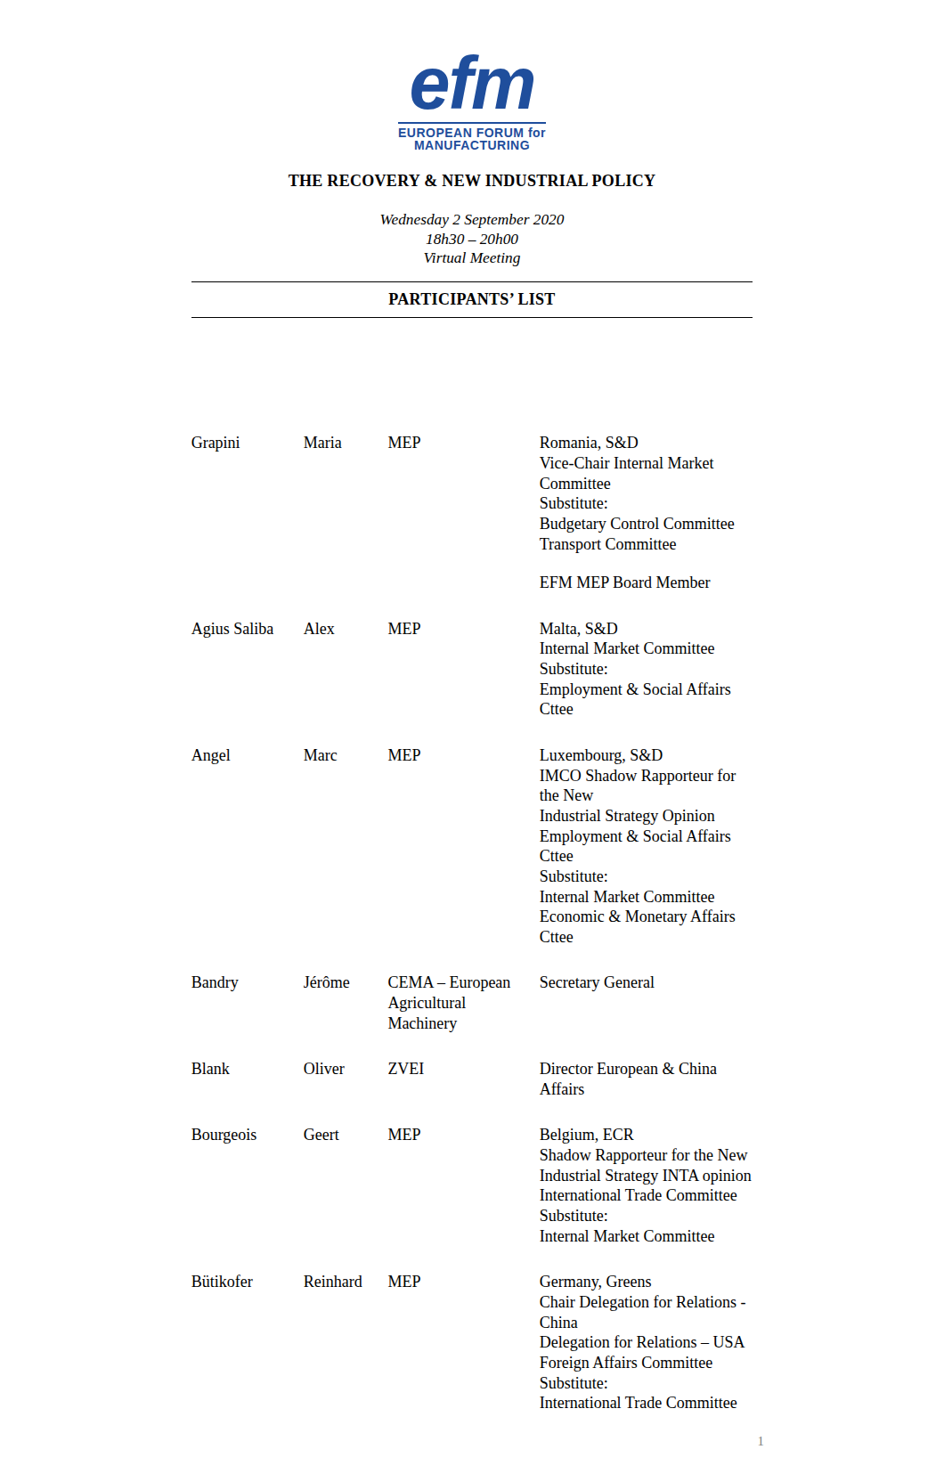efm
EUROPEAN FORUM for MANUFACTURING
THE RECOVERY & NEW INDUSTRIAL POLICY
Wednesday 2 September 2020
18h30 – 20h00
Virtual Meeting
PARTICIPANTS’ LIST
| Grapini | Maria | MEP | Romania, S&D Vice-Chair Internal Market Committee Substitute: Budgetary Control Committee Transport Committee EFM MEP Board Member |
| Agius Saliba | Alex | MEP | Malta, S&D Internal Market Committee Substitute: Employment & Social Affairs Cttee |
| Angel | Marc | MEP | Luxembourg, S&D IMCO Shadow Rapporteur for the New Industrial Strategy Opinion Employment & Social Affairs Cttee Substitute: Internal Market Committee Economic & Monetary Affairs Cttee |
| Bandry | Jérôme | CEMA – European Agricultural Machinery | Secretary General |
| Blank | Oliver | ZVEI | Director European & China Affairs |
| Bourgeois | Geert | MEP | Belgium, ECR Shadow Rapporteur for the New Industrial Strategy INTA opinion International Trade Committee Substitute: Internal Market Committee |
| Bütikofer | Reinhard | MEP | Germany, Greens Chair Delegation for Relations - China Delegation for Relations – USA Foreign Affairs Committee Substitute: International Trade Committee |
1